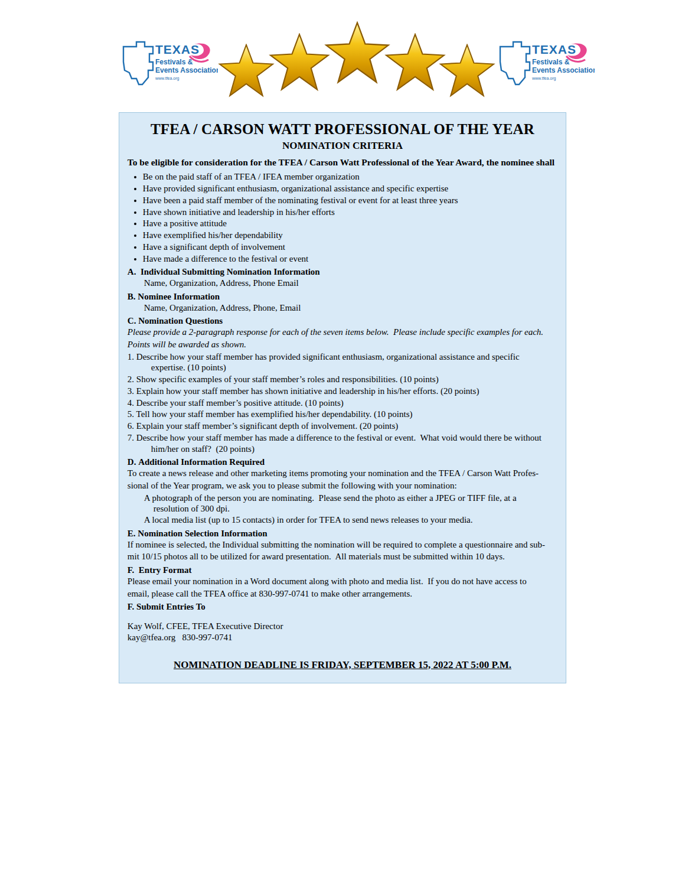TEXAS Festivals & Events Association www.tfea.org
TEXAS Festivals & Events Association www.tfea.org
TFEA / CARSON WATT PROFESSIONAL OF THE YEAR
NOMINATION CRITERIA
To be eligible for consideration for the TFEA / Carson Watt Professional of the Year Award, the nominee shall
Be on the paid staff of an TFEA / IFEA member organization
Have provided significant enthusiasm, organizational assistance and specific expertise
Have been a paid staff member of the nominating festival or event for at least three years
Have shown initiative and leadership in his/her efforts
Have a positive attitude
Have exemplified his/her dependability
Have a significant depth of involvement
Have made a difference to the festival or event
A. Individual Submitting Nomination Information
Name, Organization, Address, Phone Email
B. Nominee Information
Name, Organization, Address, Phone, Email
C. Nomination Questions
Please provide a 2-paragraph response for each of the seven items below. Please include specific examples for each.
Points will be awarded as shown.
1. Describe how your staff member has provided significant enthusiasm, organizational assistance and specific expertise. (10 points)
2. Show specific examples of your staff member’s roles and responsibilities. (10 points)
3. Explain how your staff member has shown initiative and leadership in his/her efforts. (20 points)
4. Describe your staff member’s positive attitude. (10 points)
5. Tell how your staff member has exemplified his/her dependability. (10 points)
6. Explain your staff member’s significant depth of involvement. (20 points)
7. Describe how your staff member has made a difference to the festival or event. What void would there be without him/her on staff? (20 points)
D. Additional Information Required
To create a news release and other marketing items promoting your nomination and the TFEA / Carson Watt Profes-
sional of the Year program, we ask you to please submit the following with your nomination:
A photograph of the person you are nominating. Please send the photo as either a JPEG or TIFF file, at a
resolution of 300 dpi.
A local media list (up to 15 contacts) in order for TFEA to send news releases to your media.
E. Nomination Selection Information
If nominee is selected, the Individual submitting the nomination will be required to complete a questionnaire and sub-
mit 10/15 photos all to be utilized for award presentation. All materials must be submitted within 10 days.
F. Entry Format
Please email your nomination in a Word document along with photo and media list. If you do not have access to
email, please call the TFEA office at 830-997-0741 to make other arrangements.
F. Submit Entries To
Kay Wolf, CFEE, TFEA Executive Director
kay@tfea.org 830-997-0741
NOMINATION DEADLINE IS FRIDAY, SEPTEMBER 15, 2022 AT 5:00 P.M.